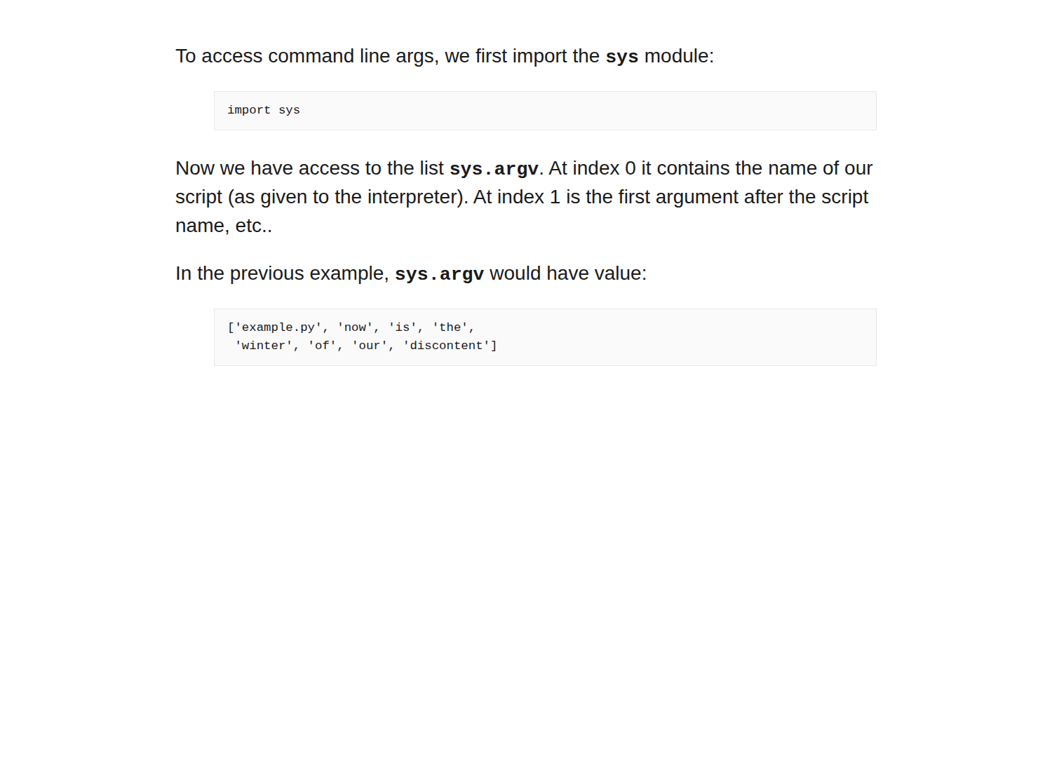To access command line args, we first import the sys module:
import sys
Now we have access to the list sys.argv. At index 0 it contains the name of our script (as given to the interpreter). At index 1 is the first argument after the script name, etc..
In the previous example, sys.argv would have value:
['example.py', 'now', 'is', 'the',
 'winter', 'of', 'our', 'discontent']